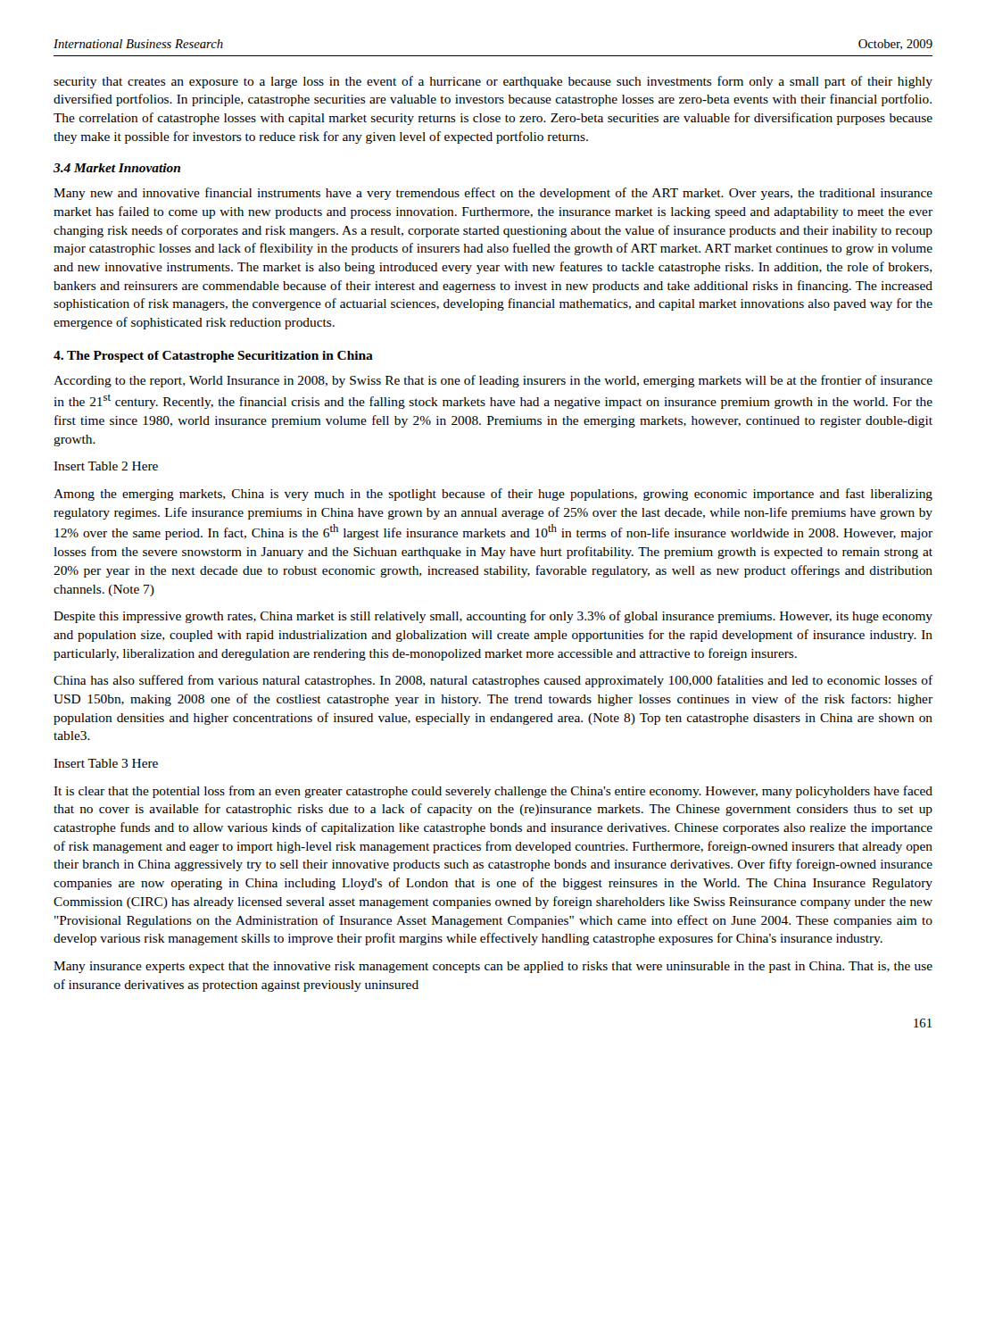International Business Research October, 2009
security that creates an exposure to a large loss in the event of a hurricane or earthquake because such investments form only a small part of their highly diversified portfolios. In principle, catastrophe securities are valuable to investors because catastrophe losses are zero-beta events with their financial portfolio. The correlation of catastrophe losses with capital market security returns is close to zero. Zero-beta securities are valuable for diversification purposes because they make it possible for investors to reduce risk for any given level of expected portfolio returns.
3.4 Market Innovation
Many new and innovative financial instruments have a very tremendous effect on the development of the ART market. Over years, the traditional insurance market has failed to come up with new products and process innovation. Furthermore, the insurance market is lacking speed and adaptability to meet the ever changing risk needs of corporates and risk mangers. As a result, corporate started questioning about the value of insurance products and their inability to recoup major catastrophic losses and lack of flexibility in the products of insurers had also fuelled the growth of ART market. ART market continues to grow in volume and new innovative instruments. The market is also being introduced every year with new features to tackle catastrophe risks. In addition, the role of brokers, bankers and reinsurers are commendable because of their interest and eagerness to invest in new products and take additional risks in financing. The increased sophistication of risk managers, the convergence of actuarial sciences, developing financial mathematics, and capital market innovations also paved way for the emergence of sophisticated risk reduction products.
4. The Prospect of Catastrophe Securitization in China
According to the report, World Insurance in 2008, by Swiss Re that is one of leading insurers in the world, emerging markets will be at the frontier of insurance in the 21st century. Recently, the financial crisis and the falling stock markets have had a negative impact on insurance premium growth in the world. For the first time since 1980, world insurance premium volume fell by 2% in 2008. Premiums in the emerging markets, however, continued to register double-digit growth.
Insert Table 2 Here
Among the emerging markets, China is very much in the spotlight because of their huge populations, growing economic importance and fast liberalizing regulatory regimes. Life insurance premiums in China have grown by an annual average of 25% over the last decade, while non-life premiums have grown by 12% over the same period. In fact, China is the 6th largest life insurance markets and 10th in terms of non-life insurance worldwide in 2008. However, major losses from the severe snowstorm in January and the Sichuan earthquake in May have hurt profitability. The premium growth is expected to remain strong at 20% per year in the next decade due to robust economic growth, increased stability, favorable regulatory, as well as new product offerings and distribution channels. (Note 7)
Despite this impressive growth rates, China market is still relatively small, accounting for only 3.3% of global insurance premiums. However, its huge economy and population size, coupled with rapid industrialization and globalization will create ample opportunities for the rapid development of insurance industry. In particularly, liberalization and deregulation are rendering this de-monopolized market more accessible and attractive to foreign insurers.
China has also suffered from various natural catastrophes. In 2008, natural catastrophes caused approximately 100,000 fatalities and led to economic losses of USD 150bn, making 2008 one of the costliest catastrophe year in history. The trend towards higher losses continues in view of the risk factors: higher population densities and higher concentrations of insured value, especially in endangered area. (Note 8) Top ten catastrophe disasters in China are shown on table3.
Insert Table 3 Here
It is clear that the potential loss from an even greater catastrophe could severely challenge the China's entire economy. However, many policyholders have faced that no cover is available for catastrophic risks due to a lack of capacity on the (re)insurance markets. The Chinese government considers thus to set up catastrophe funds and to allow various kinds of capitalization like catastrophe bonds and insurance derivatives. Chinese corporates also realize the importance of risk management and eager to import high-level risk management practices from developed countries. Furthermore, foreign-owned insurers that already open their branch in China aggressively try to sell their innovative products such as catastrophe bonds and insurance derivatives. Over fifty foreign-owned insurance companies are now operating in China including Lloyd's of London that is one of the biggest reinsures in the World. The China Insurance Regulatory Commission (CIRC) has already licensed several asset management companies owned by foreign shareholders like Swiss Reinsurance company under the new "Provisional Regulations on the Administration of Insurance Asset Management Companies" which came into effect on June 2004. These companies aim to develop various risk management skills to improve their profit margins while effectively handling catastrophe exposures for China's insurance industry.
Many insurance experts expect that the innovative risk management concepts can be applied to risks that were uninsurable in the past in China. That is, the use of insurance derivatives as protection against previously uninsured
161